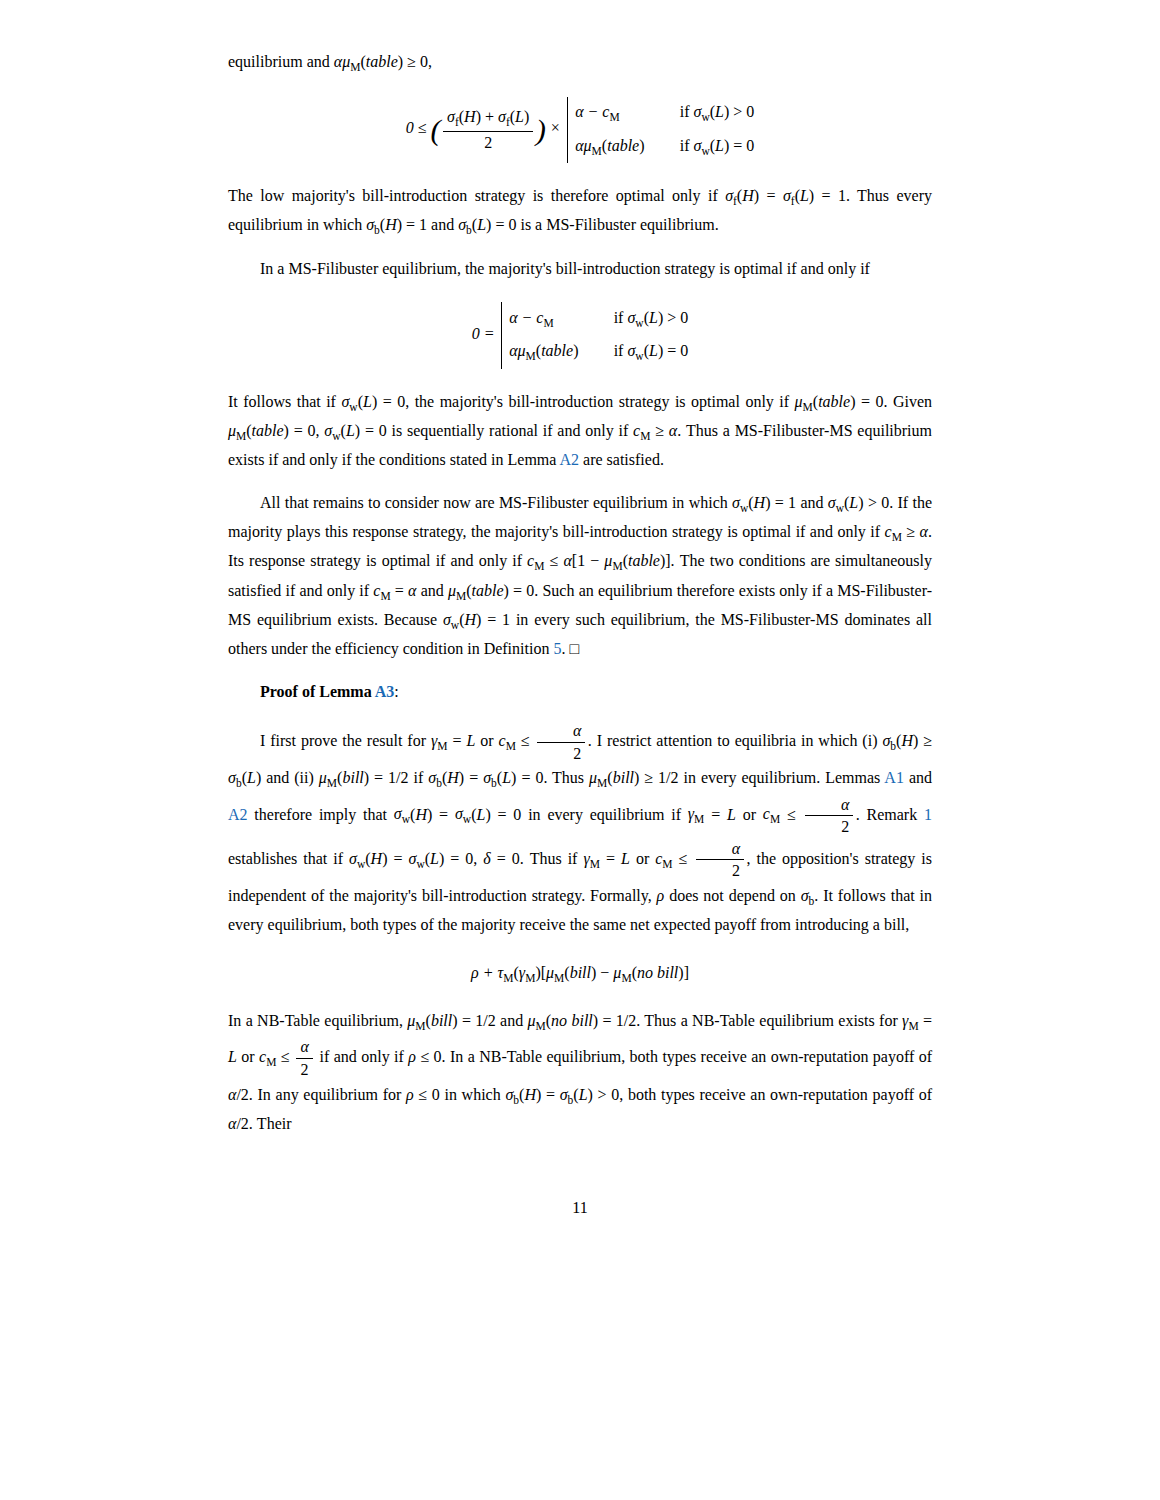equilibrium and αμM(table) ≥ 0,
0 ≤ (σf(H) + σf(L) 2) ×
α − cM if σw(L) > 0
αμM(table) if σw(L) = 0
The low majority's bill-introduction strategy is therefore optimal only if σf(H) = σf(L) = 1. Thus every equilibrium in which σb(H) = 1 and σb(L) = 0 is a MS-Filibuster equilibrium.
In a MS-Filibuster equilibrium, the majority's bill-introduction strategy is optimal if and only if
0 =
α − cM if σw(L) > 0
αμM(table) if σw(L) = 0
It follows that if σw(L) = 0, the majority's bill-introduction strategy is optimal only if μM(table) = 0. Given μM(table) = 0, σw(L) = 0 is sequentially rational if and only if cM ≥ α. Thus a MS-Filibuster-MS equilibrium exists if and only if the conditions stated in Lemma A2 are satisfied.
All that remains to consider now are MS-Filibuster equilibrium in which σw(H) = 1 and σw(L) > 0. If the majority plays this response strategy, the majority's bill-introduction strategy is optimal if and only if cM ≥ α. Its response strategy is optimal if and only if cM ≤ α[1 − μM(table)]. The two conditions are simultaneously satisfied if and only if cM = α and μM(table) = 0. Such an equilibrium therefore exists only if a MS-Filibuster-MS equilibrium exists. Because σw(H) = 1 in every such equilibrium, the MS-Filibuster-MS dominates all others under the efficiency condition in Definition 5. □
Proof of Lemma A3:
I first prove the result for γM = L or cM ≤ α 2. I restrict attention to equilibria in which (i) σb(H) ≥ σb(L) and (ii) μM(bill) = 1/2 if σb(H) = σb(L) = 0. Thus μM(bill) ≥ 1/2 in every equilibrium. Lemmas A1 and A2 therefore imply that σw(H) = σw(L) = 0 in every equilibrium if γM = L or cM ≤ α 2. Remark 1 establishes that if σw(H) = σw(L) = 0, δ = 0. Thus if γM = L or cM ≤ α 2, the opposition's strategy is independent of the majority's bill-introduction strategy. Formally, ρ does not depend on σb. It follows that in every equilibrium, both types of the majority receive the same net expected payoff from introducing a bill,
ρ + τM(γM)[μM(bill) − μM(no bill)]
In a NB-Table equilibrium, μM(bill) = 1/2 and μM(no bill) = 1/2. Thus a NB-Table equilibrium exists for γM = L or cM ≤ α 2 if and only if ρ ≤ 0. In a NB-Table equilibrium, both types receive an own-reputation payoff of α/2. In any equilibrium for ρ ≤ 0 in which σb(H) = σb(L) > 0, both types receive an own-reputation payoff of α/2. Their
11